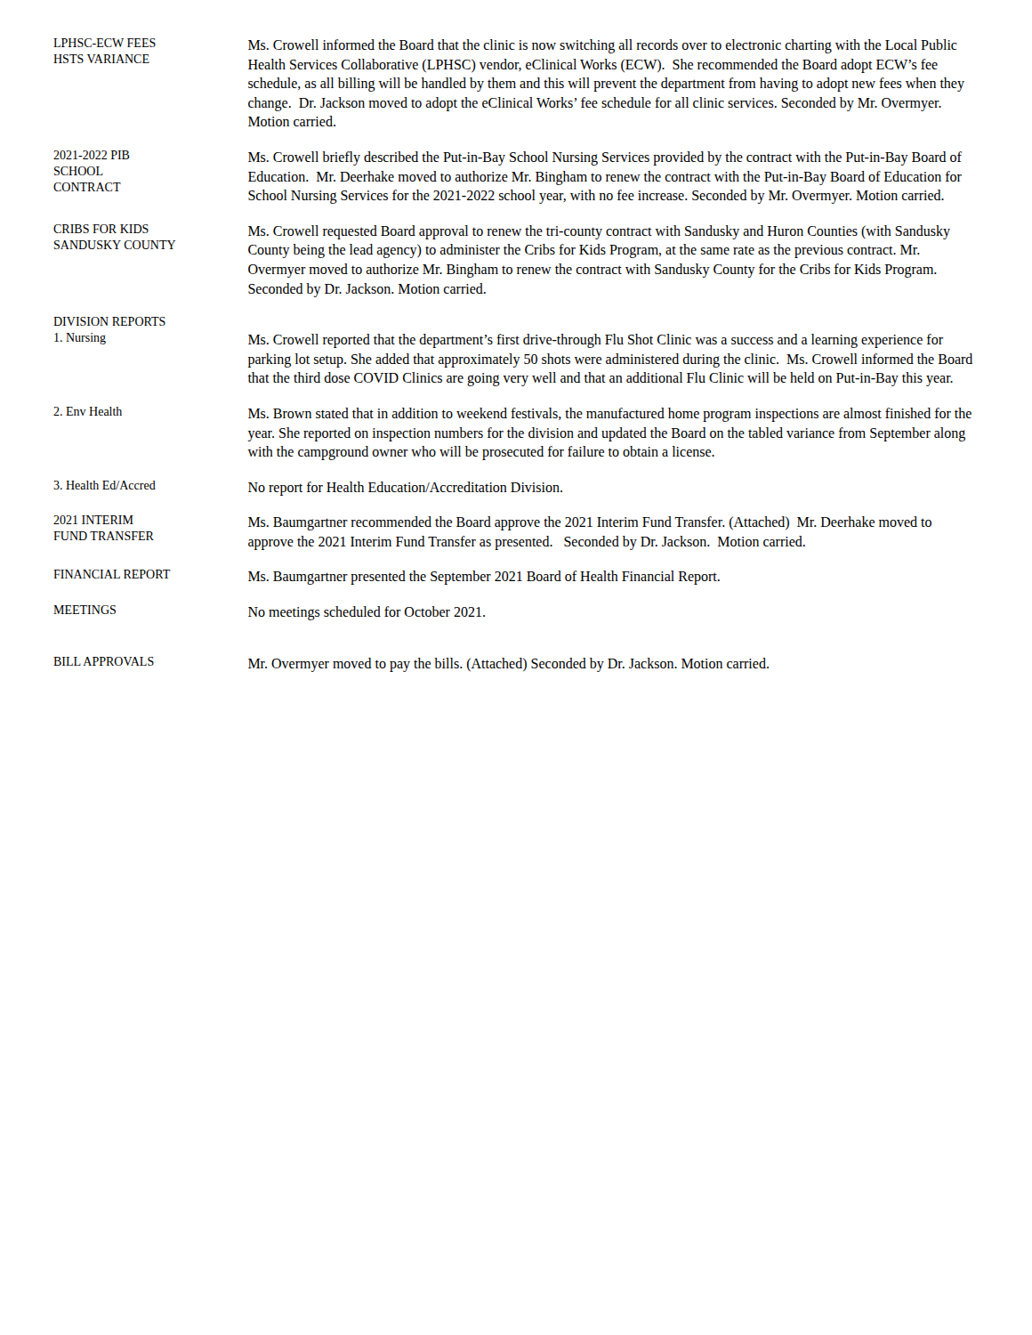| LPHSC-ECW FEES HSTS VARIANCE | Ms. Crowell informed the Board that the clinic is now switching all records over to electronic charting with the Local Public Health Services Collaborative (LPHSC) vendor, eClinical Works (ECW). She recommended the Board adopt ECW’s fee schedule, as all billing will be handled by them and this will prevent the department from having to adopt new fees when they change. Dr. Jackson moved to adopt the eClinical Works’ fee schedule for all clinic services. Seconded by Mr. Overmyer. Motion carried. |
| 2021-2022 PIB SCHOOL CONTRACT | Ms. Crowell briefly described the Put-in-Bay School Nursing Services provided by the contract with the Put-in-Bay Board of Education. Mr. Deerhake moved to authorize Mr. Bingham to renew the contract with the Put-in-Bay Board of Education for School Nursing Services for the 2021-2022 school year, with no fee increase. Seconded by Mr. Overmyer. Motion carried. |
| CRIBS FOR KIDS SANDUSKY COUNTY | Ms. Crowell requested Board approval to renew the tri-county contract with Sandusky and Huron Counties (with Sandusky County being the lead agency) to administer the Cribs for Kids Program, at the same rate as the previous contract. Mr. Overmyer moved to authorize Mr. Bingham to renew the contract with Sandusky County for the Cribs for Kids Program. Seconded by Dr. Jackson. Motion carried. |
| DIVISION REPORTS 1. Nursing | Ms. Crowell reported that the department’s first drive-through Flu Shot Clinic was a success and a learning experience for parking lot setup. She added that approximately 50 shots were administered during the clinic. Ms. Crowell informed the Board that the third dose COVID Clinics are going very well and that an additional Flu Clinic will be held on Put-in-Bay this year. |
| 2. Env Health | Ms. Brown stated that in addition to weekend festivals, the manufactured home program inspections are almost finished for the year. She reported on inspection numbers for the division and updated the Board on the tabled variance from September along with the campground owner who will be prosecuted for failure to obtain a license. |
| 3. Health Ed/Accred | No report for Health Education/Accreditation Division. |
| 2021 INTERIM FUND TRANSFER | Ms. Baumgartner recommended the Board approve the 2021 Interim Fund Transfer. (Attached) Mr. Deerhake moved to approve the 2021 Interim Fund Transfer as presented. Seconded by Dr. Jackson. Motion carried. |
| FINANCIAL REPORT | Ms. Baumgartner presented the September 2021 Board of Health Financial Report. |
| MEETINGS | No meetings scheduled for October 2021. |
| BILL APPROVALS | Mr. Overmyer moved to pay the bills. (Attached) Seconded by Dr. Jackson. Motion carried. |